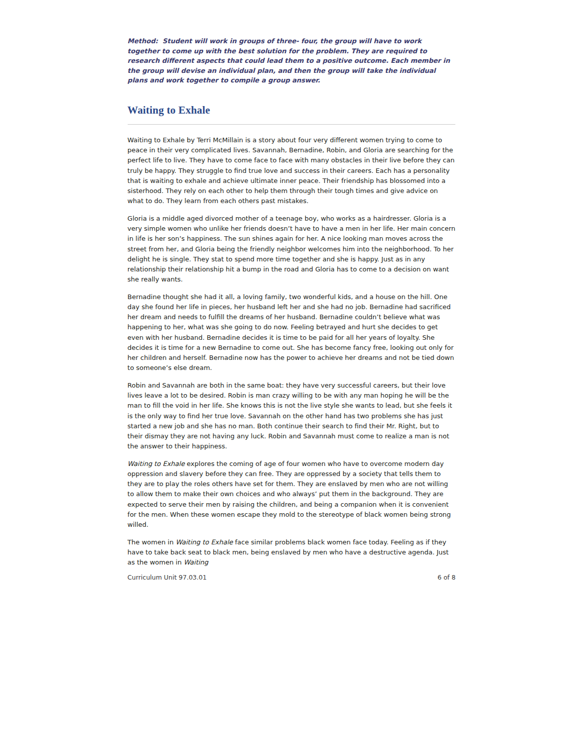Method: Student will work in groups of three- four, the group will have to work together to come up with the best solution for the problem. They are required to research different aspects that could lead them to a positive outcome. Each member in the group will devise an individual plan, and then the group will take the individual plans and work together to compile a group answer.
Waiting to Exhale
Waiting to Exhale by Terri McMillain is a story about four very different women trying to come to peace in their very complicated lives. Savannah, Bernadine, Robin, and Gloria are searching for the perfect life to live. They have to come face to face with many obstacles in their live before they can truly be happy. They struggle to find true love and success in their careers. Each has a personality that is waiting to exhale and achieve ultimate inner peace. Their friendship has blossomed into a sisterhood. They rely on each other to help them through their tough times and give advice on what to do. They learn from each others past mistakes.
Gloria is a middle aged divorced mother of a teenage boy, who works as a hairdresser. Gloria is a very simple women who unlike her friends doesn’t have to have a men in her life. Her main concern in life is her son’s happiness. The sun shines again for her. A nice looking man moves across the street from her, and Gloria being the friendly neighbor welcomes him into the neighborhood. To her delight he is single. They stat to spend more time together and she is happy. Just as in any relationship their relationship hit a bump in the road and Gloria has to come to a decision on want she really wants.
Bernadine thought she had it all, a loving family, two wonderful kids, and a house on the hill. One day she found her life in pieces, her husband left her and she had no job. Bernadine had sacrificed her dream and needs to fulfill the dreams of her husband. Bernadine couldn’t believe what was happening to her, what was she going to do now. Feeling betrayed and hurt she decides to get even with her husband. Bernadine decides it is time to be paid for all her years of loyalty. She decides it is time for a new Bernadine to come out. She has become fancy free, looking out only for her children and herself. Bernadine now has the power to achieve her dreams and not be tied down to someone’s else dream.
Robin and Savannah are both in the same boat: they have very successful careers, but their love lives leave a lot to be desired. Robin is man crazy willing to be with any man hoping he will be the man to fill the void in her life. She knows this is not the live style she wants to lead, but she feels it is the only way to find her true love. Savannah on the other hand has two problems she has just started a new job and she has no man. Both continue their search to find their Mr. Right, but to their dismay they are not having any luck. Robin and Savannah must come to realize a man is not the answer to their happiness.
Waiting to Exhale explores the coming of age of four women who have to overcome modern day oppression and slavery before they can free. They are oppressed by a society that tells them to they are to play the roles others have set for them. They are enslaved by men who are not willing to allow them to make their own choices and who always’ put them in the background. They are expected to serve their men by raising the children, and being a companion when it is convenient for the men. When these women escape they mold to the stereotype of black women being strong willed.
The women in Waiting to Exhale face similar problems black women face today. Feeling as if they have to take back seat to black men, being enslaved by men who have a destructive agenda. Just as the women in Waiting
Curriculum Unit 97.03.01 6 of 8